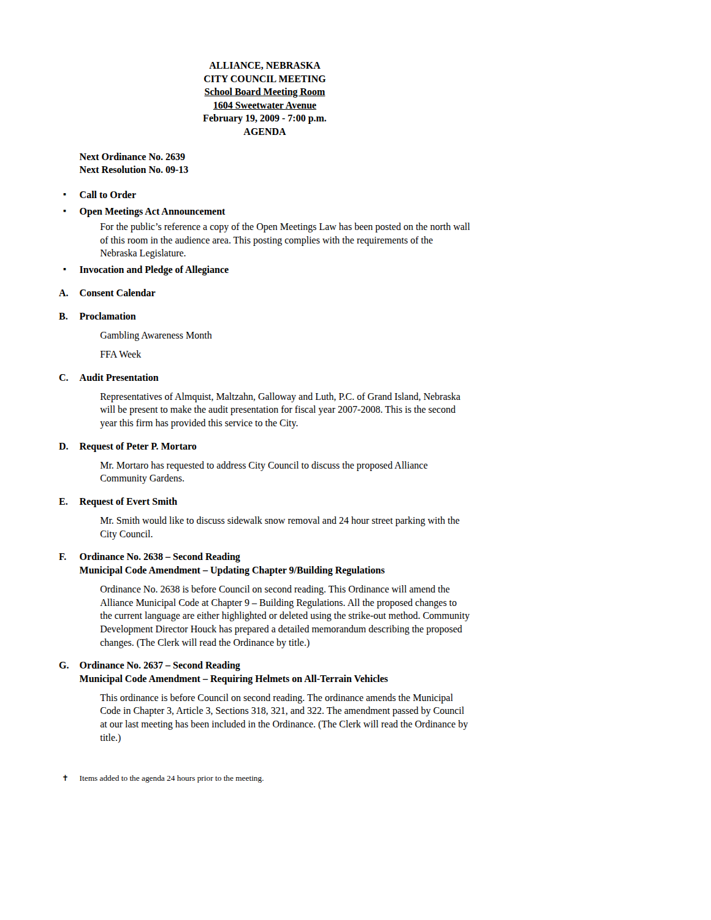ALLIANCE, NEBRASKA
CITY COUNCIL MEETING
School Board Meeting Room
1604 Sweetwater Avenue
February 19, 2009 - 7:00 p.m.
AGENDA
Next Ordinance No. 2639
Next Resolution No. 09-13
Call to Order
Open Meetings Act Announcement
For the public’s reference a copy of the Open Meetings Law has been posted on the north wall of this room in the audience area. This posting complies with the requirements of the Nebraska Legislature.
Invocation and Pledge of Allegiance
A.
Consent Calendar
B.
Proclamation
Gambling Awareness Month
FFA Week
C.
Audit Presentation
Representatives of Almquist, Maltzahn, Galloway and Luth, P.C. of Grand Island, Nebraska will be present to make the audit presentation for fiscal year 2007-2008. This is the second year this firm has provided this service to the City.
D.
Request of Peter P. Mortaro
Mr. Mortaro has requested to address City Council to discuss the proposed Alliance Community Gardens.
E.
Request of Evert Smith
Mr. Smith would like to discuss sidewalk snow removal and 24 hour street parking with the City Council.
F.
Ordinance No. 2638 – Second Reading
Municipal Code Amendment – Updating Chapter 9/Building Regulations
Ordinance No. 2638 is before Council on second reading. This Ordinance will amend the Alliance Municipal Code at Chapter 9 – Building Regulations. All the proposed changes to the current language are either highlighted or deleted using the strike-out method. Community Development Director Houck has prepared a detailed memorandum describing the proposed changes. (The Clerk will read the Ordinance by title.)
G.
Ordinance No. 2637 – Second Reading
Municipal Code Amendment – Requiring Helmets on All-Terrain Vehicles
This ordinance is before Council on second reading. The ordinance amends the Municipal Code in Chapter 3, Article 3, Sections 318, 321, and 322. The amendment passed by Council at our last meeting has been included in the Ordinance. (The Clerk will read the Ordinance by title.)
✝ Items added to the agenda 24 hours prior to the meeting.